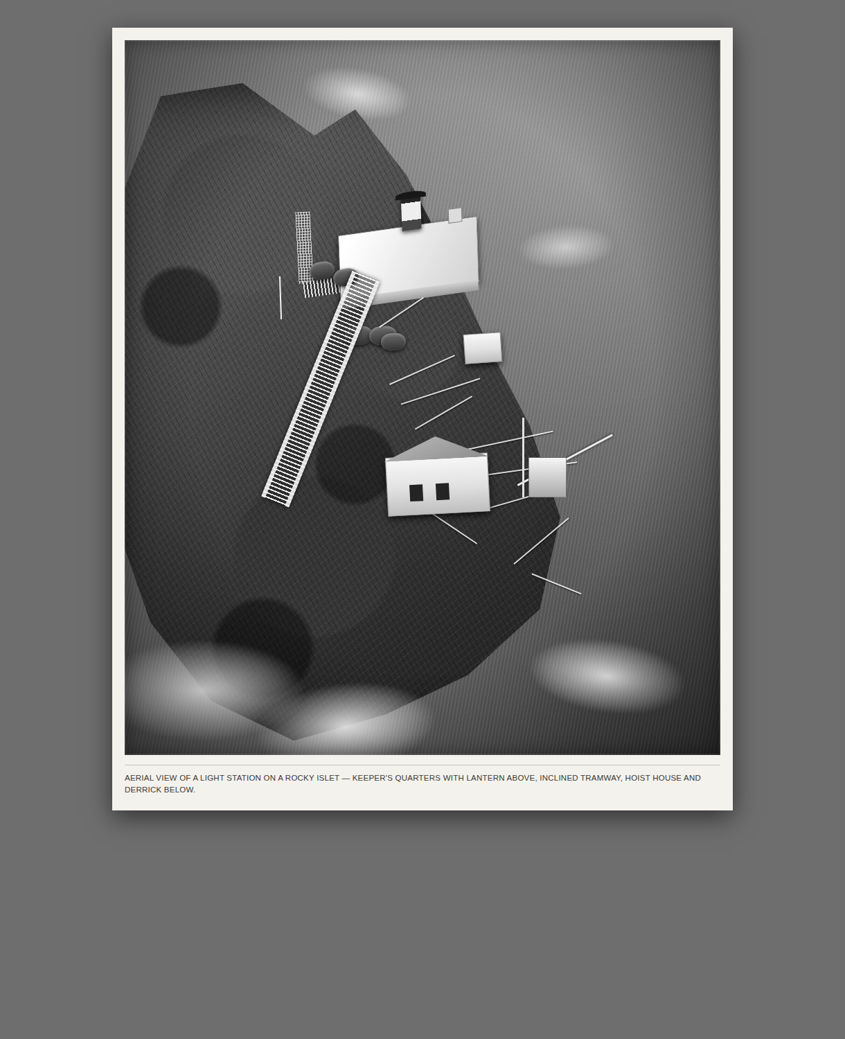Aerial view of a light station on a rocky islet — keeper's quarters with lantern above, inclined tramway, hoist house and derrick below.